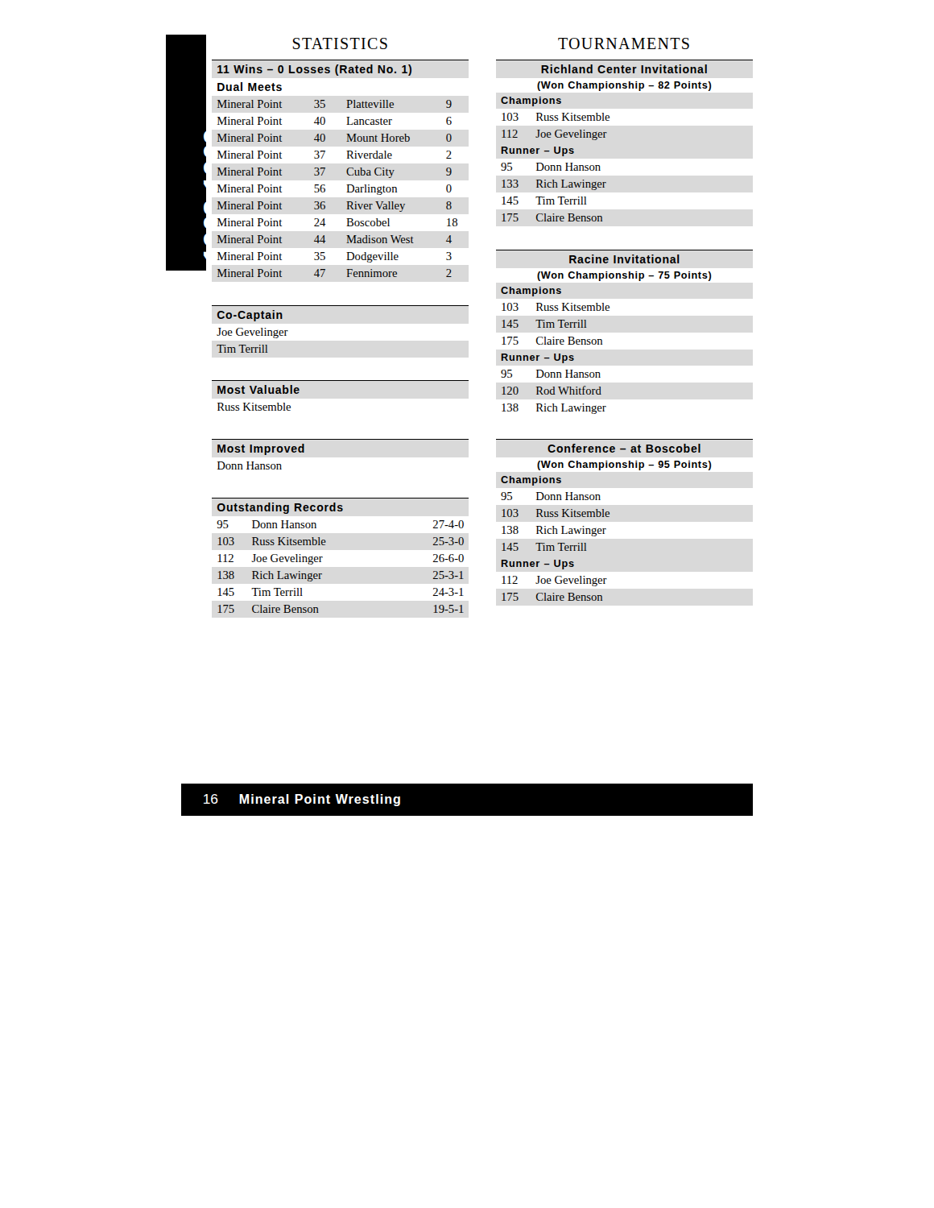1968-1969
STATISTICS
11 Wins – 0 Losses (Rated No. 1)
Dual Meets
| Mineral Point | 35 | Platteville | 9 |
| Mineral Point | 40 | Lancaster | 6 |
| Mineral Point | 40 | Mount Horeb | 0 |
| Mineral Point | 37 | Riverdale | 2 |
| Mineral Point | 37 | Cuba City | 9 |
| Mineral Point | 56 | Darlington | 0 |
| Mineral Point | 36 | River Valley | 8 |
| Mineral Point | 24 | Boscobel | 18 |
| Mineral Point | 44 | Madison West | 4 |
| Mineral Point | 35 | Dodgeville | 3 |
| Mineral Point | 47 | Fennimore | 2 |
Co-Captain
| Joe Gevelinger |
| Tim Terrill |
Most Valuable
| Russ Kitsemble |
Most Improved
| Donn Hanson |
Outstanding Records
| 95 | Donn Hanson | 27-4-0 |
| 103 | Russ Kitsemble | 25-3-0 |
| 112 | Joe Gevelinger | 26-6-0 |
| 138 | Rich Lawinger | 25-3-1 |
| 145 | Tim Terrill | 24-3-1 |
| 175 | Claire Benson | 19-5-1 |
TOURNAMENTS
Richland Center Invitational
(Won Championship – 82 Points)
Champions
| 103 | Russ Kitsemble |
| 112 | Joe Gevelinger |
Runner – Ups
| 95 | Donn Hanson |
| 133 | Rich Lawinger |
| 145 | Tim Terrill |
| 175 | Claire Benson |
Racine Invitational
(Won Championship – 75 Points)
Champions
| 103 | Russ Kitsemble |
| 145 | Tim Terrill |
| 175 | Claire Benson |
Runner – Ups
| 95 | Donn Hanson |
| 120 | Rod Whitford |
| 138 | Rich Lawinger |
Conference – at Boscobel
(Won Championship – 95 Points)
Champions
| 95 | Donn Hanson |
| 103 | Russ Kitsemble |
| 138 | Rich Lawinger |
| 145 | Tim Terrill |
Runner – Ups
| 112 | Joe Gevelinger |
| 175 | Claire Benson |
16
Mineral Point Wrestling